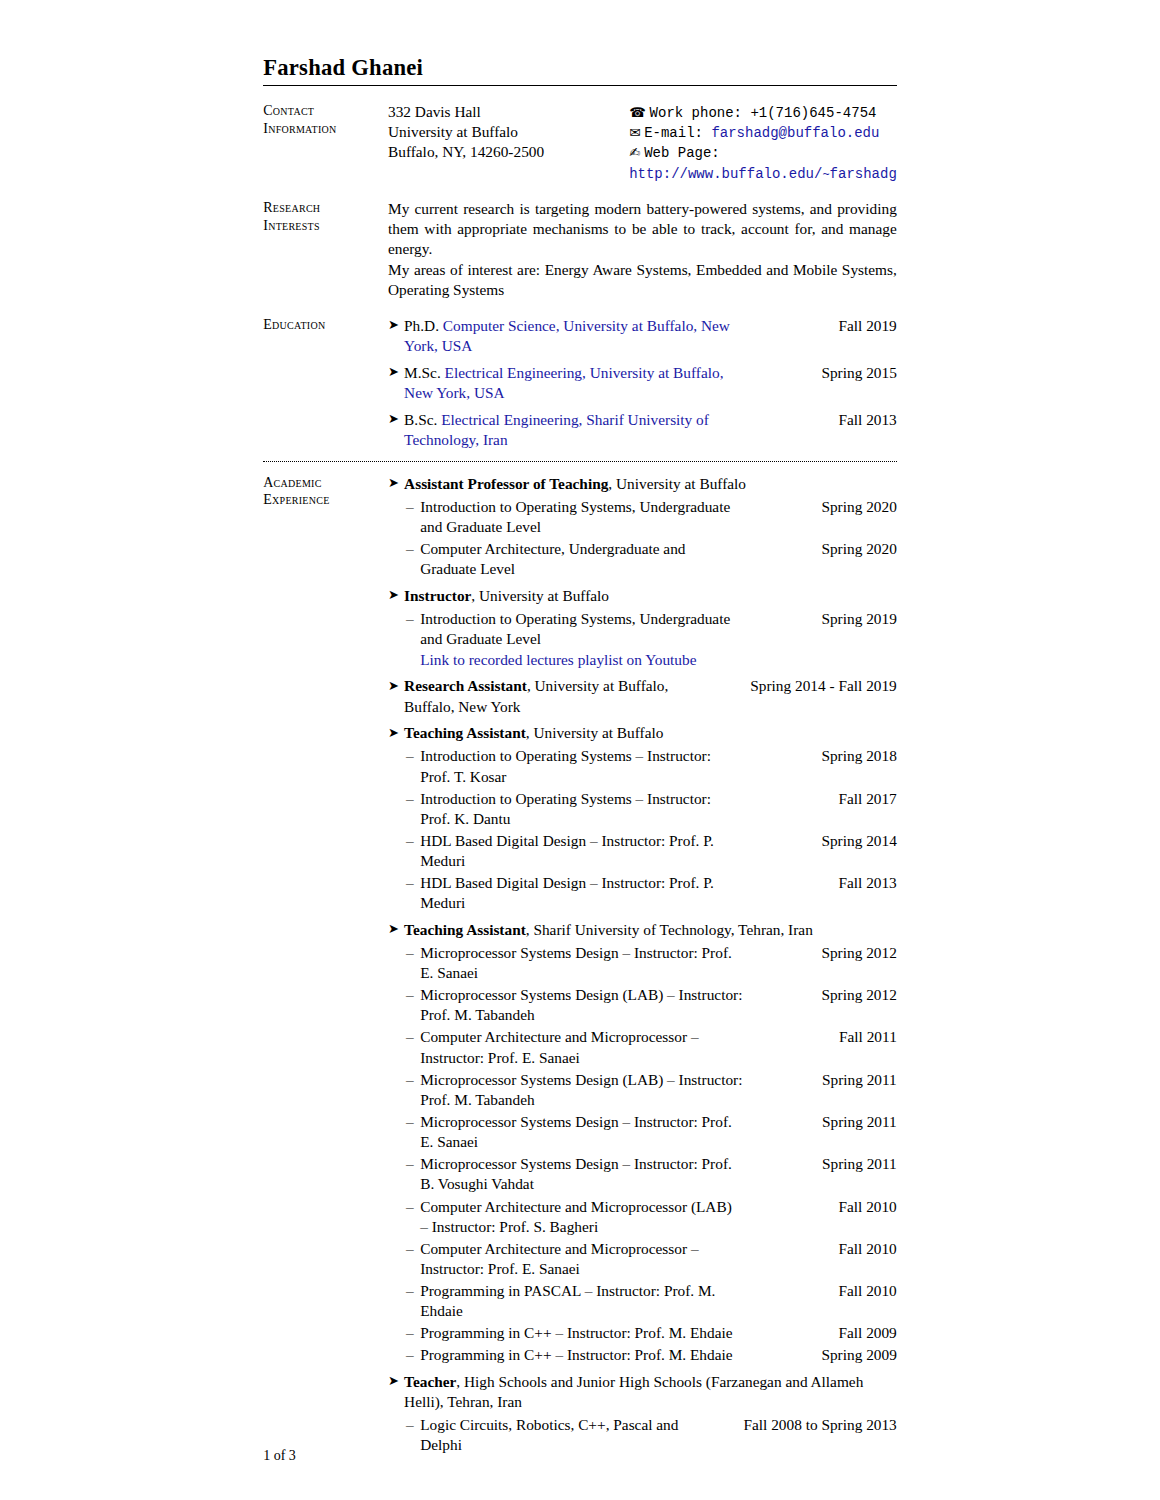Farshad Ghanei
| Contact Information | / 332 Davis Hall / ☎ Work phone: +1(716)645-4754 / / University at Buffalo / ✉ E-mail: farshadg@buffalo.edu / / Buffalo, NY, 14260-2500 / ✍ Web Page: http://www.buffalo.edu/ ~ farshadg / |
| Research Interests | My current research is targeting modern battery-powered systems, and providing them with appropriate mechanisms to be able to track, account for, and manage energy. My areas of interest are: Energy Aware Systems, Embedded and Mobile Systems, Operating Systems |
| Education | Ph.D. Computer Science, University at Buffalo, New York, USA Fall 2019 M.Sc. Electrical Engineering, University at Buffalo, New York, USA Spring 2015 B.Sc. Electrical Engineering, Sharif University of Technology, Iran Fall 2013 |
| Academic Experience | Assistant Professor of Teaching , University at Buffalo Introduction to Operating Systems, Undergraduate and Graduate Level Spring 2020 Computer Architecture, Undergraduate and Graduate Level Spring 2020 Instructor , University at Buffalo Introduction to Operating Systems, Undergraduate and Graduate Level Link to recorded lectures playlist on Youtube Spring 2019 Research Assistant , University at Buffalo, Buffalo, New York Spring 2014 - Fall 2019 Teaching Assistant , University at Buffalo Introduction to Operating Systems – Instructor: Prof. T. Kosar Spring 2018 Introduction to Operating Systems – Instructor: Prof. K. Dantu Fall 2017 HDL Based Digital Design – Instructor: Prof. P. Meduri Spring 2014 HDL Based Digital Design – Instructor: Prof. P. Meduri Fall 2013 Teaching Assistant , Sharif University of Technology, Tehran, Iran Microprocessor Systems Design – Instructor: Prof. E. Sanaei Spring 2012 Microprocessor Systems Design (LAB) – Instructor: Prof. M. Tabandeh Spring 2012 Computer Architecture and Microprocessor – Instructor: Prof. E. Sanaei Fall 2011 Microprocessor Systems Design (LAB) – Instructor: Prof. M. Tabandeh Spring 2011 Microprocessor Systems Design – Instructor: Prof. E. Sanaei Spring 2011 Microprocessor Systems Design – Instructor: Prof. B. Vosughi Vahdat Spring 2011 Computer Architecture and Microprocessor (LAB) – Instructor: Prof. S. Bagheri Fall 2010 Computer Architecture and Microprocessor – Instructor: Prof. E. Sanaei Fall 2010 Programming in PASCAL – Instructor: Prof. M. Ehdaie Fall 2010 Programming in C++ – Instructor: Prof. M. Ehdaie Fall 2009 Programming in C++ – Instructor: Prof. M. Ehdaie Spring 2009 Teacher , High Schools and Junior High Schools (Farzanegan and Allameh Helli), Tehran, Iran Logic Circuits, Robotics, C++, Pascal and Delphi Fall 2008 to Spring 2013 |
1 of 3